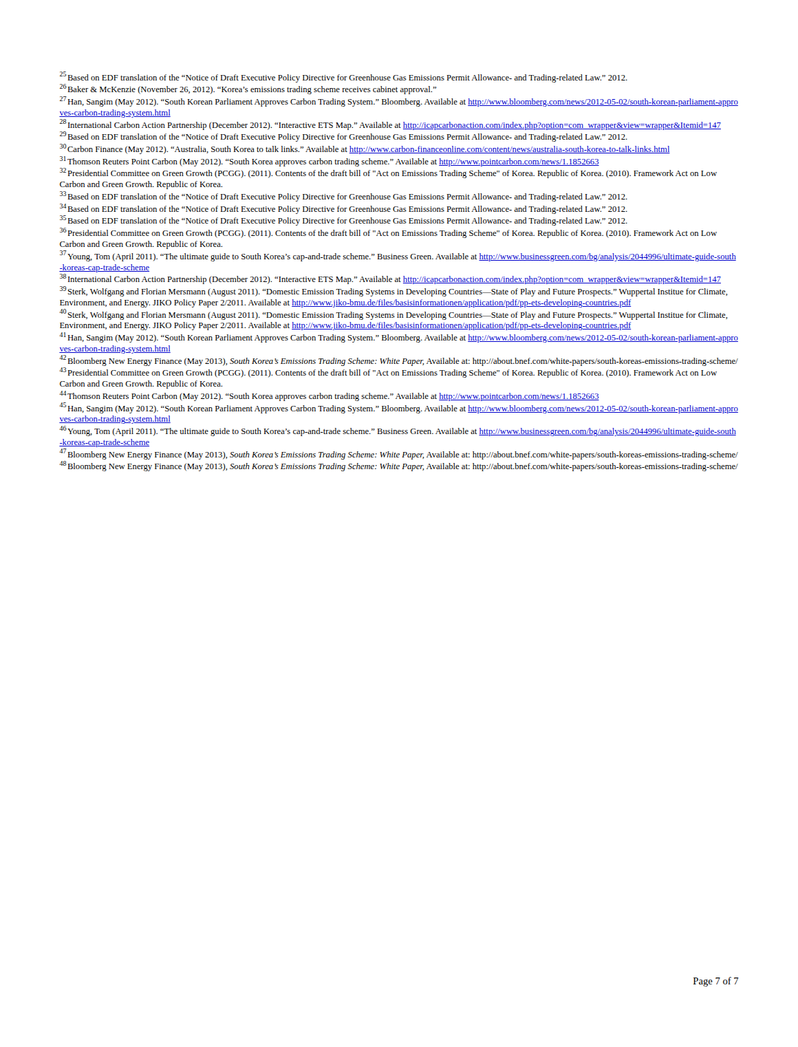25Based on EDF translation of the “Notice of Draft Executive Policy Directive for Greenhouse Gas Emissions Permit Allowance- and Trading-related Law.” 2012.
26Baker & McKenzie (November 26, 2012). “Korea’s emissions trading scheme receives cabinet approval.”
27Han, Sangim (May 2012). “South Korean Parliament Approves Carbon Trading System.” Bloomberg. Available at http://www.bloomberg.com/news/2012-05-02/south-korean-parliament-approves-carbon-trading-system.html
28International Carbon Action Partnership (December 2012). “Interactive ETS Map.” Available at http://icapcarbonaction.com/index.php?option=com_wrapper&view=wrapper&Itemid=147
29Based on EDF translation of the “Notice of Draft Executive Policy Directive for Greenhouse Gas Emissions Permit Allowance- and Trading-related Law.” 2012.
30Carbon Finance (May 2012). “Australia, South Korea to talk links.” Available at http://www.carbon-financeonline.com/content/news/australia-south-korea-to-talk-links.html
31Thomson Reuters Point Carbon (May 2012). “South Korea approves carbon trading scheme.” Available at http://www.pointcarbon.com/news/1.1852663
32Presidential Committee on Green Growth (PCGG). (2011). Contents of the draft bill of "Act on Emissions Trading Scheme" of Korea. Republic of Korea. (2010). Framework Act on Low Carbon and Green Growth. Republic of Korea.
33Based on EDF translation of the “Notice of Draft Executive Policy Directive for Greenhouse Gas Emissions Permit Allowance- and Trading-related Law.” 2012.
34Based on EDF translation of the “Notice of Draft Executive Policy Directive for Greenhouse Gas Emissions Permit Allowance- and Trading-related Law.” 2012.
35Based on EDF translation of the “Notice of Draft Executive Policy Directive for Greenhouse Gas Emissions Permit Allowance- and Trading-related Law.” 2012.
36Presidential Committee on Green Growth (PCGG). (2011). Contents of the draft bill of "Act on Emissions Trading Scheme" of Korea. Republic of Korea. (2010). Framework Act on Low Carbon and Green Growth. Republic of Korea.
37Young, Tom (April 2011). “The ultimate guide to South Korea’s cap-and-trade scheme.” Business Green. Available at http://www.businessgreen.com/bg/analysis/2044996/ultimate-guide-south-koreas-cap-trade-scheme
38International Carbon Action Partnership (December 2012). “Interactive ETS Map.” Available at http://icapcarbonaction.com/index.php?option=com_wrapper&view=wrapper&Itemid=147
39Sterk, Wolfgang and Florian Mersmann (August 2011). “Domestic Emission Trading Systems in Developing Countries—State of Play and Future Prospects.” Wuppertal Institue for Climate, Environment, and Energy. JIKO Policy Paper 2/2011. Available at http://www.jiko-bmu.de/files/basisinformationen/application/pdf/pp-ets-developing-countries.pdf
40Sterk, Wolfgang and Florian Mersmann (August 2011). “Domestic Emission Trading Systems in Developing Countries—State of Play and Future Prospects.” Wuppertal Institue for Climate, Environment, and Energy. JIKO Policy Paper 2/2011. Available at http://www.jiko-bmu.de/files/basisinformationen/application/pdf/pp-ets-developing-countries.pdf
41Han, Sangim (May 2012). “South Korean Parliament Approves Carbon Trading System.” Bloomberg. Available at http://www.bloomberg.com/news/2012-05-02/south-korean-parliament-approves-carbon-trading-system.html
42Bloomberg New Energy Finance (May 2013), South Korea’s Emissions Trading Scheme: White Paper, Available at: http://about.bnef.com/white-papers/south-koreas-emissions-trading-scheme/
43Presidential Committee on Green Growth (PCGG). (2011). Contents of the draft bill of "Act on Emissions Trading Scheme" of Korea. Republic of Korea. (2010). Framework Act on Low Carbon and Green Growth. Republic of Korea.
44Thomson Reuters Point Carbon (May 2012). “South Korea approves carbon trading scheme.” Available at http://www.pointcarbon.com/news/1.1852663
45Han, Sangim (May 2012). “South Korean Parliament Approves Carbon Trading System.” Bloomberg. Available at http://www.bloomberg.com/news/2012-05-02/south-korean-parliament-approves-carbon-trading-system.html
46Young, Tom (April 2011). “The ultimate guide to South Korea’s cap-and-trade scheme.” Business Green. Available at http://www.businessgreen.com/bg/analysis/2044996/ultimate-guide-south-koreas-cap-trade-scheme
47Bloomberg New Energy Finance (May 2013), South Korea’s Emissions Trading Scheme: White Paper, Available at: http://about.bnef.com/white-papers/south-koreas-emissions-trading-scheme/
48Bloomberg New Energy Finance (May 2013), South Korea’s Emissions Trading Scheme: White Paper, Available at: http://about.bnef.com/white-papers/south-koreas-emissions-trading-scheme/
Page 7 of 7